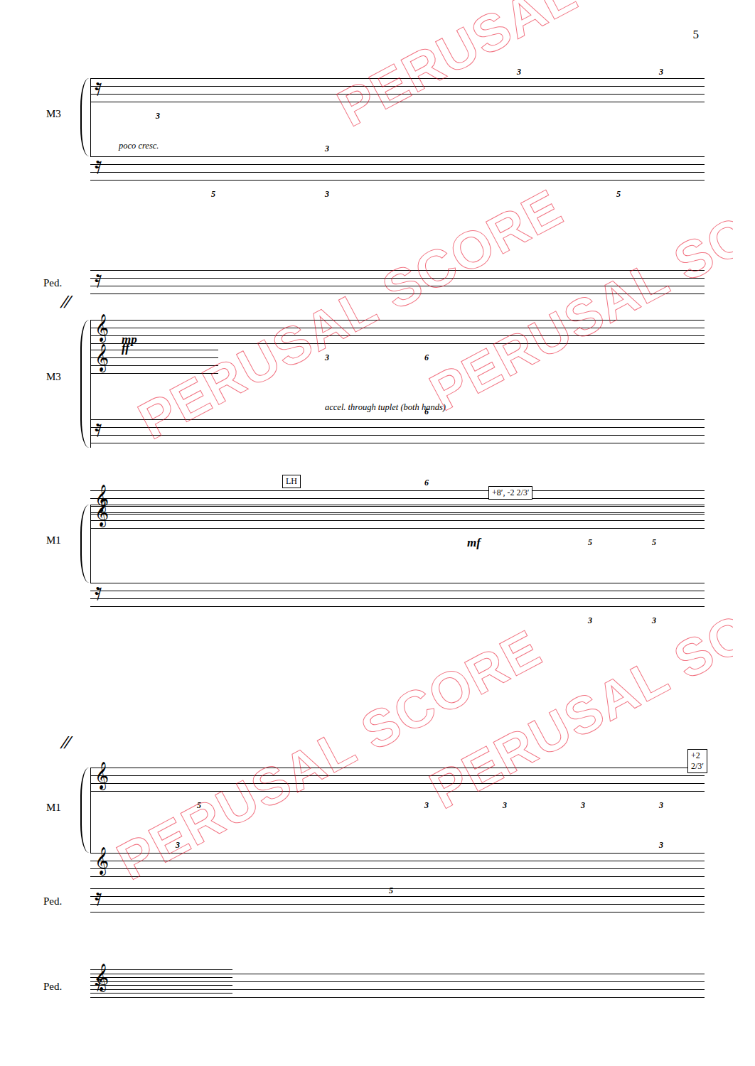5
============================================================ SYSTEM 1 (top of page): M3 (two staves) + Ped. + low ossia ============================================================
M3
𝄿 3 3 3
𝄿 poco cresc. 5 3 3 5
Ped. 𝄿
𝄞 mp
//
============================================================ SYSTEM 2 (middle): M3 (three staves) + M1 (two staves) + Ped. + ossia ============================================================
M3
𝄞 ff 3 6
𝄿 accel. through tuplet (both hands) 6
𝄞 LH 6
M1
𝄞 +8′, -2 2/3′ mf 5 5
𝄿 3 3
Ped. 𝄿
𝄞
//
============================================================ SYSTEM 3 (bottom): M1 (two staves) + Ped. + ossia ============================================================
M1
𝄞 5 3 3 3 3 +2 2/3′
𝄞 3 5 3
Ped. 𝄿
𝄞
============================================================ Watermark overlay ============================================================
PERUSAL SCORE
PERUSAL SCORE
PERUSAL SCORE
PERUSAL SCORE
PERUSAL SCORE